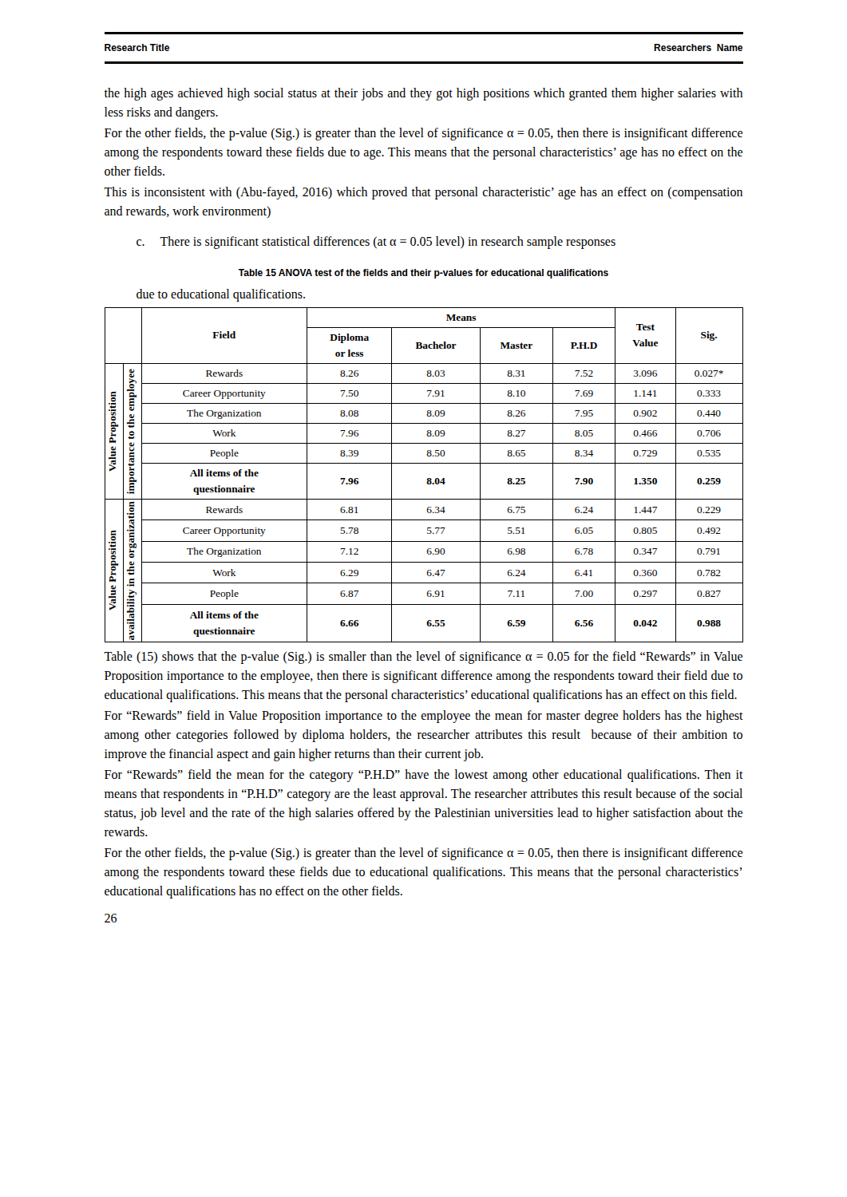Research Title Researchers Name
the high ages achieved high social status at their jobs and they got high positions which granted them higher salaries with less risks and dangers.
For the other fields, the p-value (Sig.) is greater than the level of significance α = 0.05, then there is insignificant difference among the respondents toward these fields due to age. This means that the personal characteristics’ age has no effect on the other fields.
This is inconsistent with (Abu-fayed, 2016) which proved that personal characteristic’ age has an effect on (compensation and rewards, work environment)
c.
There is significant statistical differences (at α = 0.05 level) in research sample responses
Table 15 ANOVA test of the fields and their p-values for educational qualifications
due to educational qualifications.
| | | Field | Means | Test Value | Sig. |
| --- | --- | --- | --- | --- | --- |
| Diploma or less | Bachelor | Master | P.H.D |
| Value Proposition | importance to the employee | Rewards | 8.26 | 8.03 | 8.31 | 7.52 | 3.096 | 0.027* |
| Career Opportunity | 7.50 | 7.91 | 8.10 | 7.69 | 1.141 | 0.333 |
| The Organization | 8.08 | 8.09 | 8.26 | 7.95 | 0.902 | 0.440 |
| Work | 7.96 | 8.09 | 8.27 | 8.05 | 0.466 | 0.706 |
| People | 8.39 | 8.50 | 8.65 | 8.34 | 0.729 | 0.535 |
| All items of the questionnaire | 7.96 | 8.04 | 8.25 | 7.90 | 1.350 | 0.259 |
| Value Proposition | availability in the organization | Rewards | 6.81 | 6.34 | 6.75 | 6.24 | 1.447 | 0.229 |
| Career Opportunity | 5.78 | 5.77 | 5.51 | 6.05 | 0.805 | 0.492 |
| The Organization | 7.12 | 6.90 | 6.98 | 6.78 | 0.347 | 0.791 |
| Work | 6.29 | 6.47 | 6.24 | 6.41 | 0.360 | 0.782 |
| People | 6.87 | 6.91 | 7.11 | 7.00 | 0.297 | 0.827 |
| All items of the questionnaire | 6.66 | 6.55 | 6.59 | 6.56 | 0.042 | 0.988 |
Table (15) shows that the p-value (Sig.) is smaller than the level of significance α = 0.05 for the field “Rewards” in Value Proposition importance to the employee, then there is significant difference among the respondents toward their field due to educational qualifications. This means that the personal characteristics’ educational qualifications has an effect on this field.
For “Rewards” field in Value Proposition importance to the employee the mean for master degree holders has the highest among other categories followed by diploma holders, the researcher attributes this result because of their ambition to improve the financial aspect and gain higher returns than their current job.
For “Rewards” field the mean for the category “P.H.D” have the lowest among other educational qualifications. Then it means that respondents in “P.H.D” category are the least approval. The researcher attributes this result because of the social status, job level and the rate of the high salaries offered by the Palestinian universities lead to higher satisfaction about the rewards.
For the other fields, the p-value (Sig.) is greater than the level of significance α = 0.05, then there is insignificant difference among the respondents toward these fields due to educational qualifications. This means that the personal characteristics’ educational qualifications has no effect on the other fields.
26